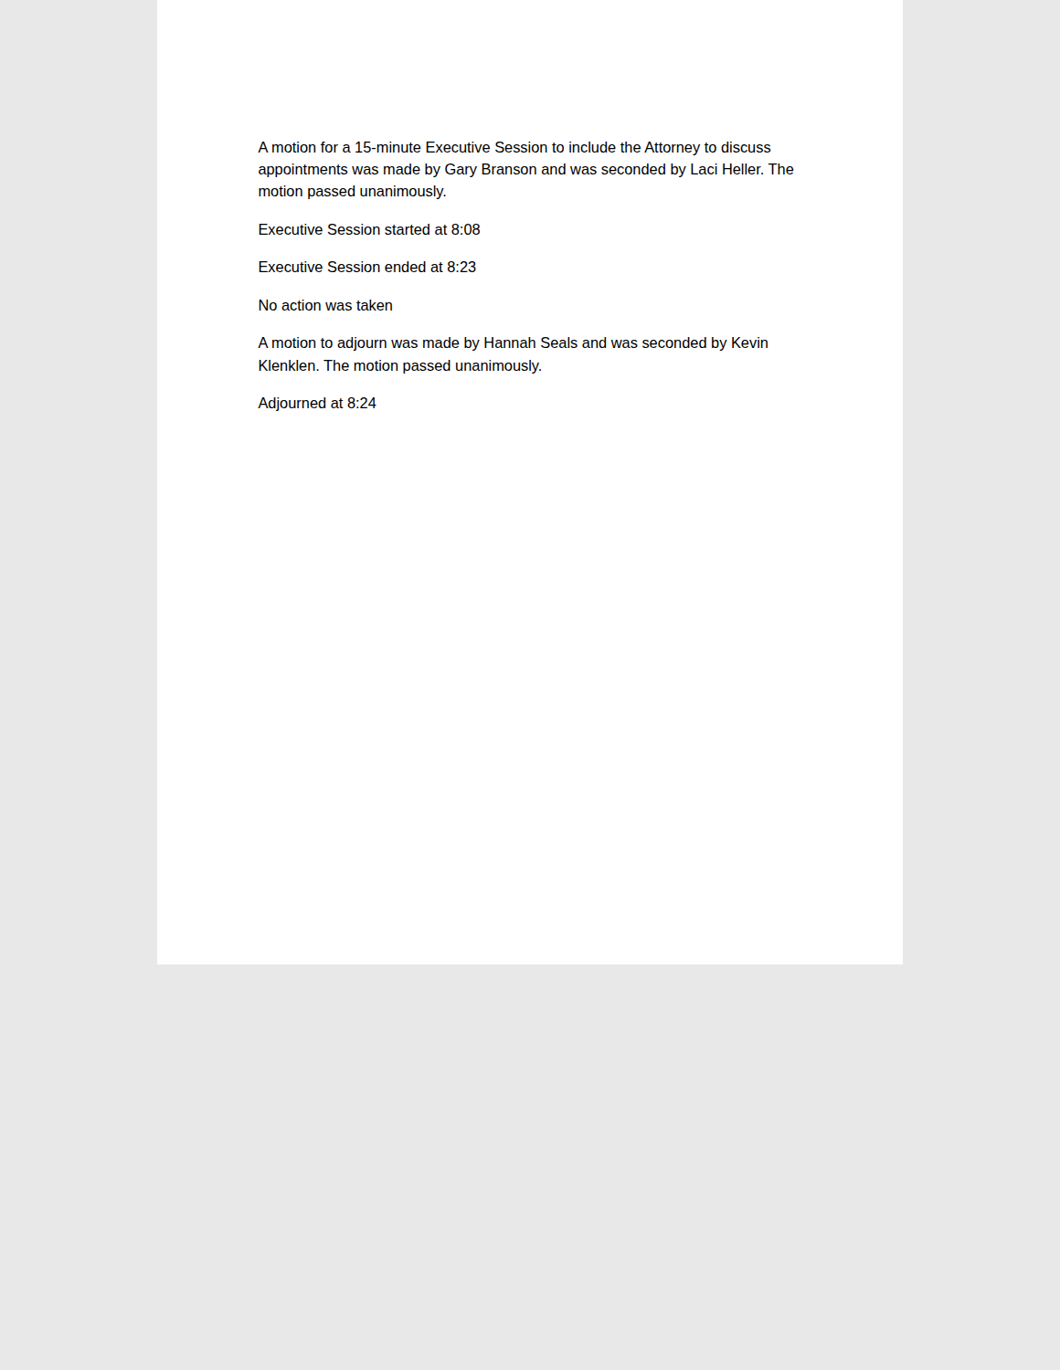A motion for a 15-minute Executive Session to include the Attorney to discuss appointments was made by Gary Branson and was seconded by Laci Heller. The motion passed unanimously.
Executive Session started at 8:08
Executive Session ended at 8:23
No action was taken
A motion to adjourn was made by Hannah Seals and was seconded by Kevin Klenklen. The motion passed unanimously.
Adjourned at 8:24